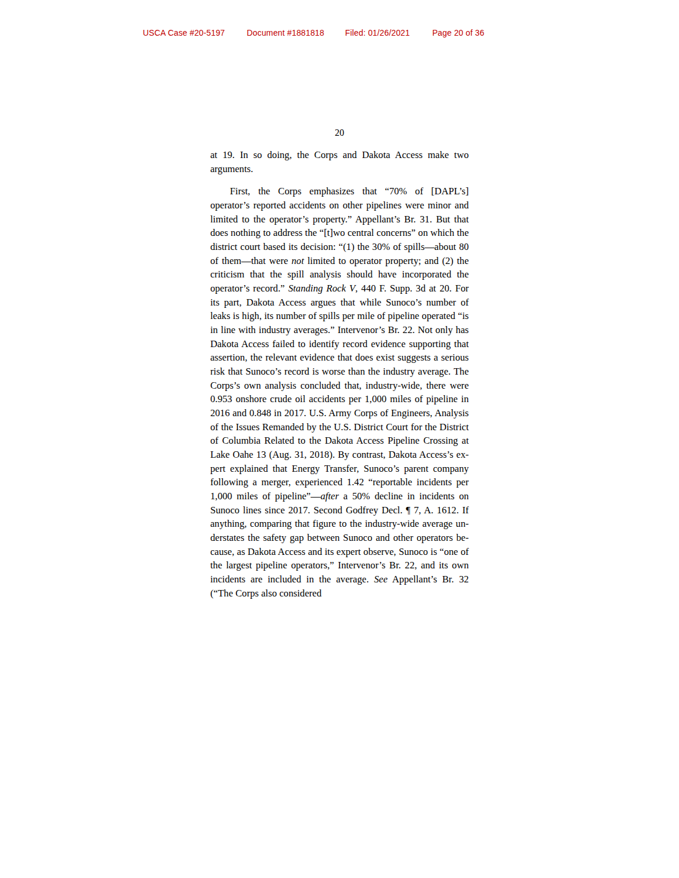USCA Case #20-5197 Document #1881818 Filed: 01/26/2021 Page 20 of 36
20
at 19. In so doing, the Corps and Dakota Access make two arguments.
First, the Corps emphasizes that “70% of [DAPL’s] operator’s reported accidents on other pipelines were minor and limited to the operator’s property.” Appellant’s Br. 31. But that does nothing to address the “[t]wo central concerns” on which the district court based its decision: “(1) the 30% of spills—about 80 of them—that were not limited to operator property; and (2) the criticism that the spill analysis should have incorporated the operator’s record.” Standing Rock V, 440 F. Supp. 3d at 20. For its part, Dakota Access argues that while Sunoco’s number of leaks is high, its number of spills per mile of pipeline operated “is in line with industry averages.” Intervenor’s Br. 22. Not only has Dakota Access failed to identify record evidence supporting that assertion, the relevant evidence that does exist suggests a serious risk that Sunoco’s record is worse than the industry average. The Corps’s own analysis concluded that, industry-wide, there were 0.953 onshore crude oil accidents per 1,000 miles of pipeline in 2016 and 0.848 in 2017. U.S. Army Corps of Engineers, Analysis of the Issues Remanded by the U.S. District Court for the District of Columbia Related to the Dakota Access Pipeline Crossing at Lake Oahe 13 (Aug. 31, 2018). By contrast, Dakota Access’s expert explained that Energy Transfer, Sunoco’s parent company following a merger, experienced 1.42 “reportable incidents per 1,000 miles of pipeline”—after a 50% decline in incidents on Sunoco lines since 2017. Second Godfrey Decl. ¶ 7, A. 1612. If anything, comparing that figure to the industry-wide average understates the safety gap between Sunoco and other operators because, as Dakota Access and its expert observe, Sunoco is “one of the largest pipeline operators,” Intervenor’s Br. 22, and its own incidents are included in the average. See Appellant’s Br. 32 (“The Corps also considered